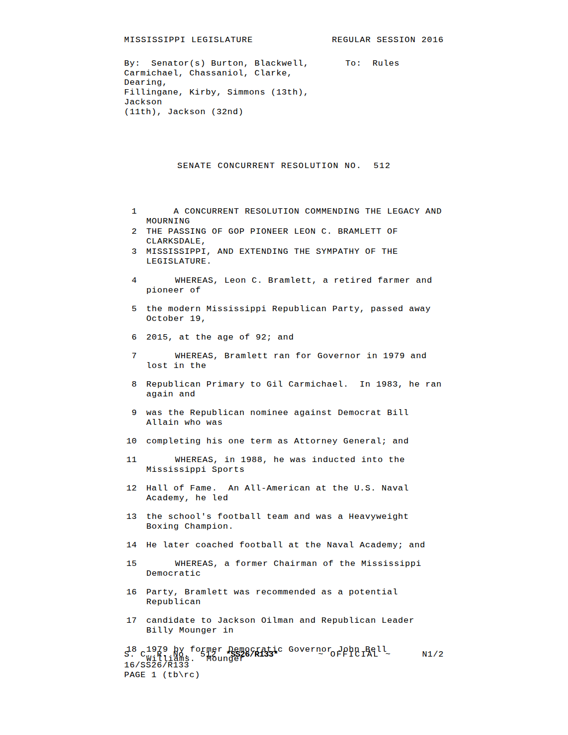MISSISSIPPI LEGISLATURE
REGULAR SESSION 2016
By: Senator(s) Burton, Blackwell,
Carmichael, Chassaniol, Clarke, Dearing,
Fillingane, Kirby, Simmons (13th), Jackson
(11th), Jackson (32nd)
To: Rules
SENATE CONCURRENT RESOLUTION NO. 512
1
A CONCURRENT RESOLUTION COMMENDING THE LEGACY AND MOURNING
2
THE PASSING OF GOP PIONEER LEON C. BRAMLETT OF CLARKSDALE,
3
MISSISSIPPI, AND EXTENDING THE SYMPATHY OF THE LEGISLATURE.
4
WHEREAS, Leon C. Bramlett, a retired farmer and pioneer of
5
the modern Mississippi Republican Party, passed away October 19,
6
2015, at the age of 92; and
7
WHEREAS, Bramlett ran for Governor in 1979 and lost in the
8
Republican Primary to Gil Carmichael. In 1983, he ran again and
9
was the Republican nominee against Democrat Bill Allain who was
10
completing his one term as Attorney General; and
11
WHEREAS, in 1988, he was inducted into the Mississippi Sports
12
Hall of Fame. An All-American at the U.S. Naval Academy, he led
13
the school's football team and was a Heavyweight Boxing Champion.
14
He later coached football at the Naval Academy; and
15
WHEREAS, a former Chairman of the Mississippi Democratic
16
Party, Bramlett was recommended as a potential Republican
17
candidate to Jackson Oilman and Republican Leader Billy Mounger in
18
1979 by former Democratic Governor John Bell Williams. Mounger
S. C. R. No. 512
*SS26/R133*
~ OFFICIAL ~
N1/2
16/SS26/R133
PAGE 1 (tb\rc)